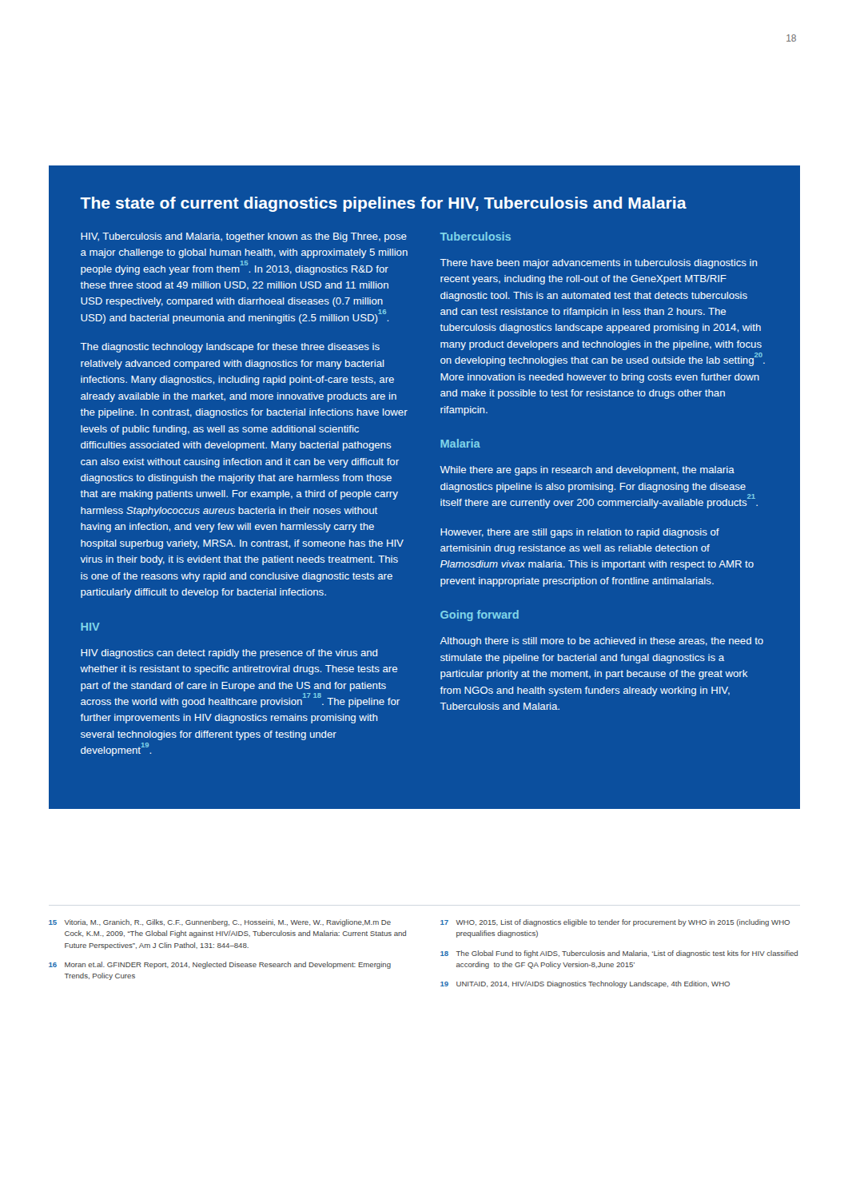18
The state of current diagnostics pipelines for HIV, Tuberculosis and Malaria
HIV, Tuberculosis and Malaria, together known as the Big Three, pose a major challenge to global human health, with approximately 5 million people dying each year from them15. In 2013, diagnostics R&D for these three stood at 49 million USD, 22 million USD and 11 million USD respectively, compared with diarrhoeal diseases (0.7 million USD) and bacterial pneumonia and meningitis (2.5 million USD)16.
The diagnostic technology landscape for these three diseases is relatively advanced compared with diagnostics for many bacterial infections. Many diagnostics, including rapid point-of-care tests, are already available in the market, and more innovative products are in the pipeline. In contrast, diagnostics for bacterial infections have lower levels of public funding, as well as some additional scientific difficulties associated with development. Many bacterial pathogens can also exist without causing infection and it can be very difficult for diagnostics to distinguish the majority that are harmless from those that are making patients unwell. For example, a third of people carry harmless Staphylococcus aureus bacteria in their noses without having an infection, and very few will even harmlessly carry the hospital superbug variety, MRSA. In contrast, if someone has the HIV virus in their body, it is evident that the patient needs treatment. This is one of the reasons why rapid and conclusive diagnostic tests are particularly difficult to develop for bacterial infections.
HIV
HIV diagnostics can detect rapidly the presence of the virus and whether it is resistant to specific antiretroviral drugs. These tests are part of the standard of care in Europe and the US and for patients across the world with good healthcare provision17 18. The pipeline for further improvements in HIV diagnostics remains promising with several technologies for different types of testing under development19.
Tuberculosis
There have been major advancements in tuberculosis diagnostics in recent years, including the roll-out of the GeneXpert MTB/RIF diagnostic tool. This is an automated test that detects tuberculosis and can test resistance to rifampicin in less than 2 hours. The tuberculosis diagnostics landscape appeared promising in 2014, with many product developers and technologies in the pipeline, with focus on developing technologies that can be used outside the lab setting20. More innovation is needed however to bring costs even further down and make it possible to test for resistance to drugs other than rifampicin.
Malaria
While there are gaps in research and development, the malaria diagnostics pipeline is also promising. For diagnosing the disease itself there are currently over 200 commercially-available products21.
However, there are still gaps in relation to rapid diagnosis of artemisinin drug resistance as well as reliable detection of Plamosdium vivax malaria. This is important with respect to AMR to prevent inappropriate prescription of frontline antimalarials.
Going forward
Although there is still more to be achieved in these areas, the need to stimulate the pipeline for bacterial and fungal diagnostics is a particular priority at the moment, in part because of the great work from NGOs and health system funders already working in HIV, Tuberculosis and Malaria.
15 Vitoria, M., Granich, R., Gilks, C.F., Gunnenberg, C., Hosseini, M., Were, W., Raviglione,M.m De Cock, K.M., 2009, “The Global Fight against HIV/AIDS, Tuberculosis and Malaria: Current Status and Future Perspectives”, Am J Clin Pathol, 131: 844–848.
16 Moran et.al. GFINDER Report, 2014, Neglected Disease Research and Development: Emerging Trends, Policy Cures
17 WHO, 2015, List of diagnostics eligible to tender for procurement by WHO in 2015 (including WHO prequalifies diagnostics)
18 The Global Fund to fight AIDS, Tuberculosis and Malaria, ‘List of diagnostic test kits for HIV classified according to the GF QA Policy Version-8,June 2015’
19 UNITAID, 2014, HIV/AIDS Diagnostics Technology Landscape, 4th Edition, WHO